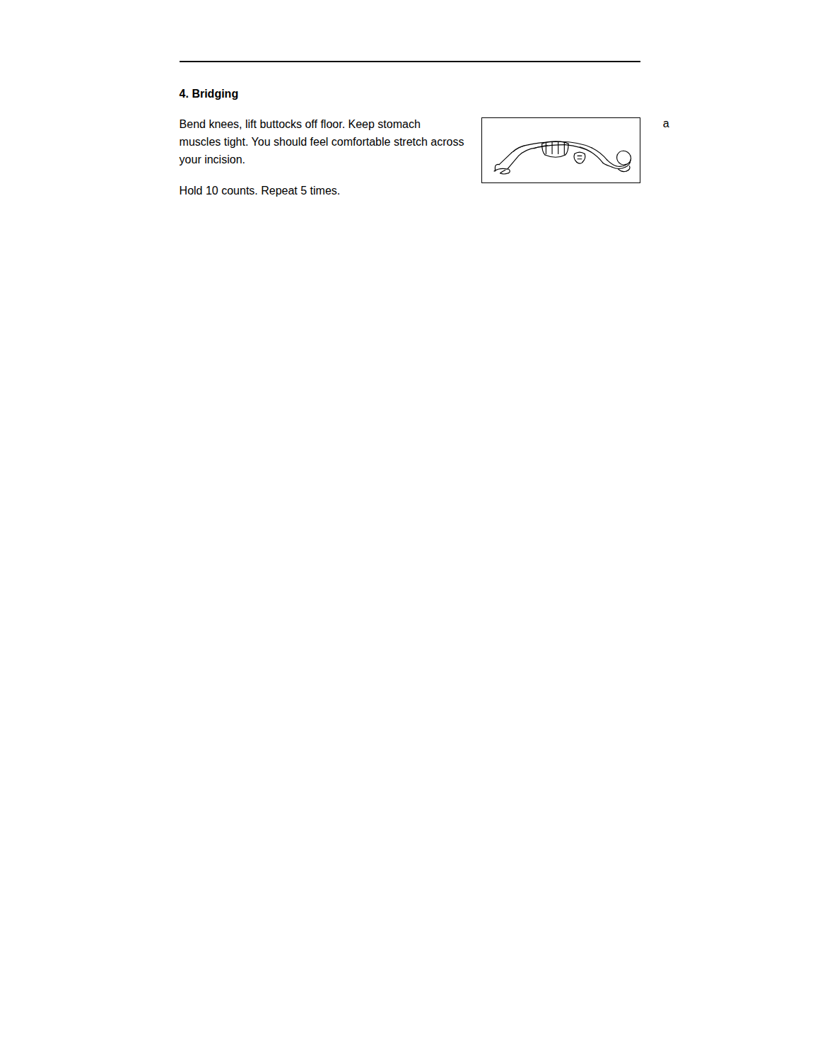4. Bridging
a
Bend knees, lift buttocks off floor. Keep stomach muscles tight. You should feel comfortable stretch across your incision.
Hold 10 counts. Repeat 5 times.